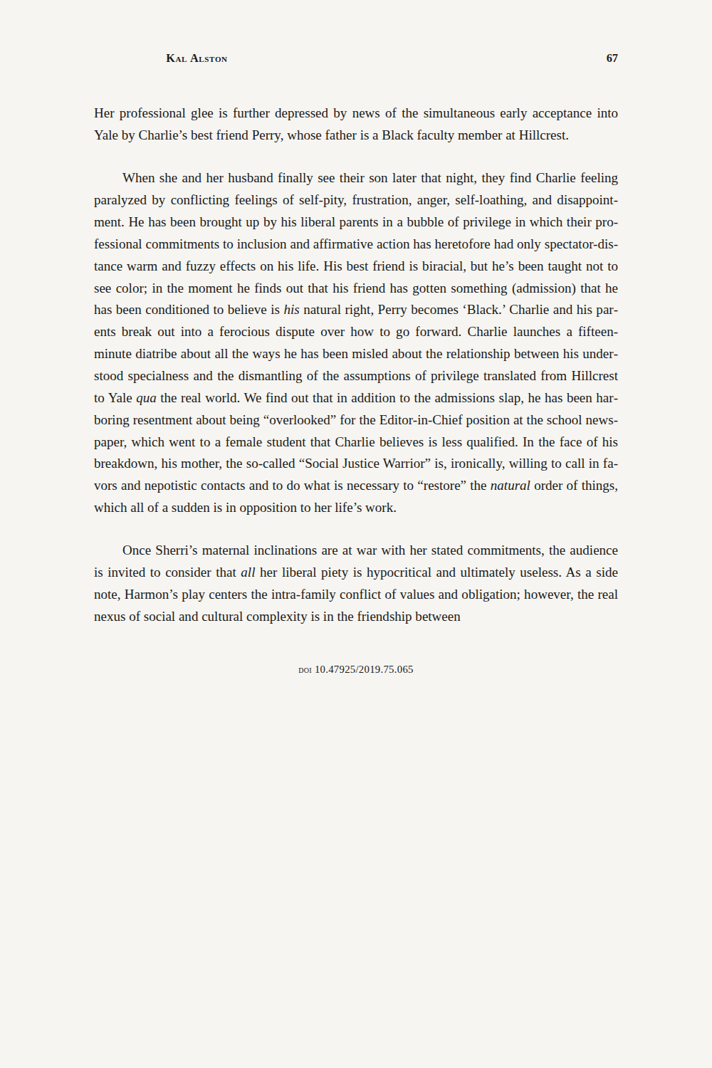Kal Alston 67
Her professional glee is further depressed by news of the simultaneous early acceptance into Yale by Charlie’s best friend Perry, whose father is a Black faculty member at Hillcrest.
When she and her husband finally see their son later that night, they find Charlie feeling paralyzed by conflicting feelings of self-pity, frustration, anger, self-loathing, and disappointment. He has been brought up by his liberal parents in a bubble of privilege in which their professional commitments to inclusion and affirmative action has heretofore had only spectator-distance warm and fuzzy effects on his life. His best friend is biracial, but he’s been taught not to see color; in the moment he finds out that his friend has gotten something (admission) that he has been conditioned to believe is his natural right, Perry becomes ‘Black.’ Charlie and his parents break out into a ferocious dispute over how to go forward. Charlie launches a fifteen-minute diatribe about all the ways he has been misled about the relationship between his understood specialness and the dismantling of the assumptions of privilege translated from Hillcrest to Yale qua the real world. We find out that in addition to the admissions slap, he has been harboring resentment about being “overlooked” for the Editor-in-Chief position at the school newspaper, which went to a female student that Charlie believes is less qualified. In the face of his breakdown, his mother, the so-called “Social Justice Warrior” is, ironically, willing to call in favors and nepotistic contacts and to do what is necessary to “restore” the natural order of things, which all of a sudden is in opposition to her life’s work.
Once Sherri’s maternal inclinations are at war with her stated commitments, the audience is invited to consider that all her liberal piety is hypocritical and ultimately useless. As a side note, Harmon’s play centers the intra-family conflict of values and obligation; however, the real nexus of social and cultural complexity is in the friendship between
doi 10.47925/2019.75.065